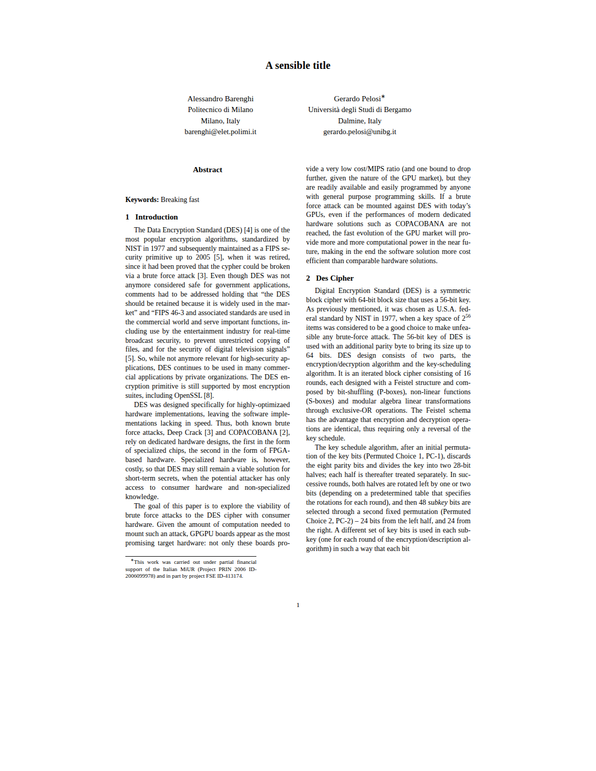A sensible title
Alessandro Barenghi
Politecnico di Milano
Milano, Italy
barenghi@elet.polimi.it
Gerardo Pelosi∗
Università degli Studi di Bergamo
Dalmine, Italy
gerardo.pelosi@unibg.it
Abstract
Keywords: Breaking fast
1 Introduction
The Data Encryption Standard (DES) [4] is one of the most popular encryption algorithms, standardized by NIST in 1977 and subsequently maintained as a FIPS security primitive up to 2005 [5], when it was retired, since it had been proved that the cypher could be broken via a brute force attack [3]. Even though DES was not anymore considered safe for government applications, comments had to be addressed holding that “the DES should be retained because it is widely used in the market” and “FIPS 46-3 and associated standards are used in the commercial world and serve important functions, including use by the entertainment industry for real-time broadcast security, to prevent unrestricted copying of files, and for the security of digital television signals” [5]. So, while not anymore relevant for high-security applications, DES continues to be used in many commercial applications by private organizations. The DES encryption primitive is still supported by most encryption suites, including OpenSSL [8].
DES was designed specifically for highly-optimizaed hardware implementations, leaving the software implementations lacking in speed. Thus, both known brute force attacks, Deep Crack [3] and COPACOBANA [2], rely on dedicated hardware designs, the first in the form of specialized chips, the second in the form of FPGA-based hardware. Specialized hardware is, however, costly, so that DES may still remain a viable solution for short-term secrets, when the potential attacker has only access to consumer hardware and non-specialized knowledge.
The goal of this paper is to explore the viability of brute force attacks to the DES cipher with consumer hardware. Given the amount of computation needed to mount such an attack, GPGPU boards appear as the most promising target hardware: not only these boards provide a very low cost/MIPS ratio (and one bound to drop further, given the nature of the GPU market), but they are readily available and easily programmed by anyone with general purpose programming skills. If a brute force attack can be mounted against DES with today’s GPUs, even if the performances of modern dedicated hardware solutions such as COPACOBANA are not reached, the fast evolution of the GPU market will provide more and more computational power in the near future, making in the end the software solution more cost efficient than comparable hardware solutions.
2 Des Cipher
Digital Encryption Standard (DES) is a symmetric block cipher with 64-bit block size that uses a 56-bit key. As previously mentioned, it was chosen as U.S.A. federal standard by NIST in 1977, when a key space of 256 items was considered to be a good choice to make unfeasible any brute-force attack. The 56-bit key of DES is used with an additional parity byte to bring its size up to 64 bits. DES design consists of two parts, the encryption/decryption algorithm and the key-scheduling algorithm. It is an iterated block cipher consisting of 16 rounds, each designed with a Feistel structure and composed by bit-shuffling (P-boxes), non-linear functions (S-boxes) and modular algebra linear transformations through exclusive-OR operations. The Feistel schema has the advantage that encryption and decryption operations are identical, thus requiring only a reversal of the key schedule.
The key schedule algorithm, after an initial permutation of the key bits (Permuted Choice 1, PC-1), discards the eight parity bits and divides the key into two 28-bit halves; each half is thereafter treated separately. In successive rounds, both halves are rotated left by one or two bits (depending on a predetermined table that specifies the rotations for each round), and then 48 subkey bits are selected through a second fixed permutation (Permuted Choice 2, PC-2) – 24 bits from the left half, and 24 from the right. A different set of key bits is used in each subkey (one for each round of the encryption/description algorithm) in such a way that each bit
∗This work was carried out under partial financial support of the Italian MiUR (Project PRIN 2006 ID-2006099978) and in part by project FSE ID-413174.
1